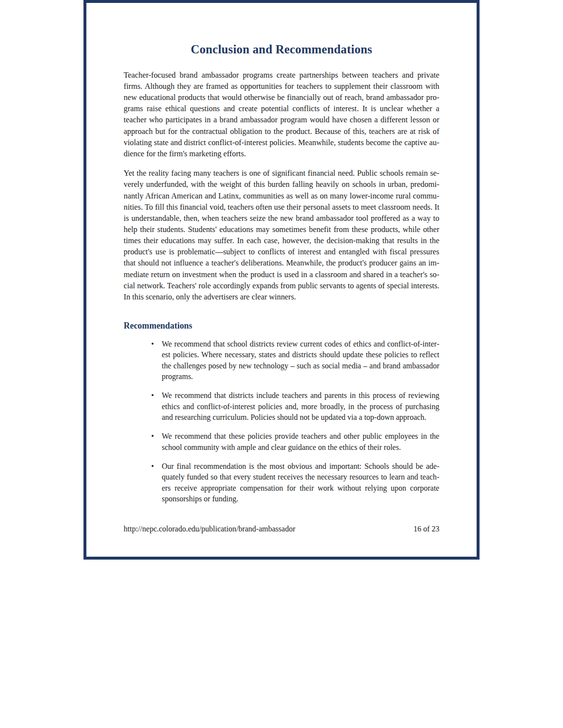Conclusion and Recommendations
Teacher-focused brand ambassador programs create partnerships between teachers and private firms. Although they are framed as opportunities for teachers to supplement their classroom with new educational products that would otherwise be financially out of reach, brand ambassador programs raise ethical questions and create potential conflicts of interest. It is unclear whether a teacher who participates in a brand ambassador program would have chosen a different lesson or approach but for the contractual obligation to the product. Because of this, teachers are at risk of violating state and district conflict-of-interest policies. Meanwhile, students become the captive audience for the firm's marketing efforts.
Yet the reality facing many teachers is one of significant financial need. Public schools remain severely underfunded, with the weight of this burden falling heavily on schools in urban, predominantly African American and Latinx, communities as well as on many lower-income rural communities. To fill this financial void, teachers often use their personal assets to meet classroom needs. It is understandable, then, when teachers seize the new brand ambassador tool proffered as a way to help their students. Students' educations may sometimes benefit from these products, while other times their educations may suffer. In each case, however, the decision-making that results in the product's use is problematic—subject to conflicts of interest and entangled with fiscal pressures that should not influence a teacher's deliberations. Meanwhile, the product's producer gains an immediate return on investment when the product is used in a classroom and shared in a teacher's social network. Teachers' role accordingly expands from public servants to agents of special interests. In this scenario, only the advertisers are clear winners.
Recommendations
We recommend that school districts review current codes of ethics and conflict-of-interest policies. Where necessary, states and districts should update these policies to reflect the challenges posed by new technology – such as social media – and brand ambassador programs.
We recommend that districts include teachers and parents in this process of reviewing ethics and conflict-of-interest policies and, more broadly, in the process of purchasing and researching curriculum. Policies should not be updated via a top-down approach.
We recommend that these policies provide teachers and other public employees in the school community with ample and clear guidance on the ethics of their roles.
Our final recommendation is the most obvious and important: Schools should be adequately funded so that every student receives the necessary resources to learn and teachers receive appropriate compensation for their work without relying upon corporate sponsorships or funding.
http://nepc.colorado.edu/publication/brand-ambassador 16 of 23